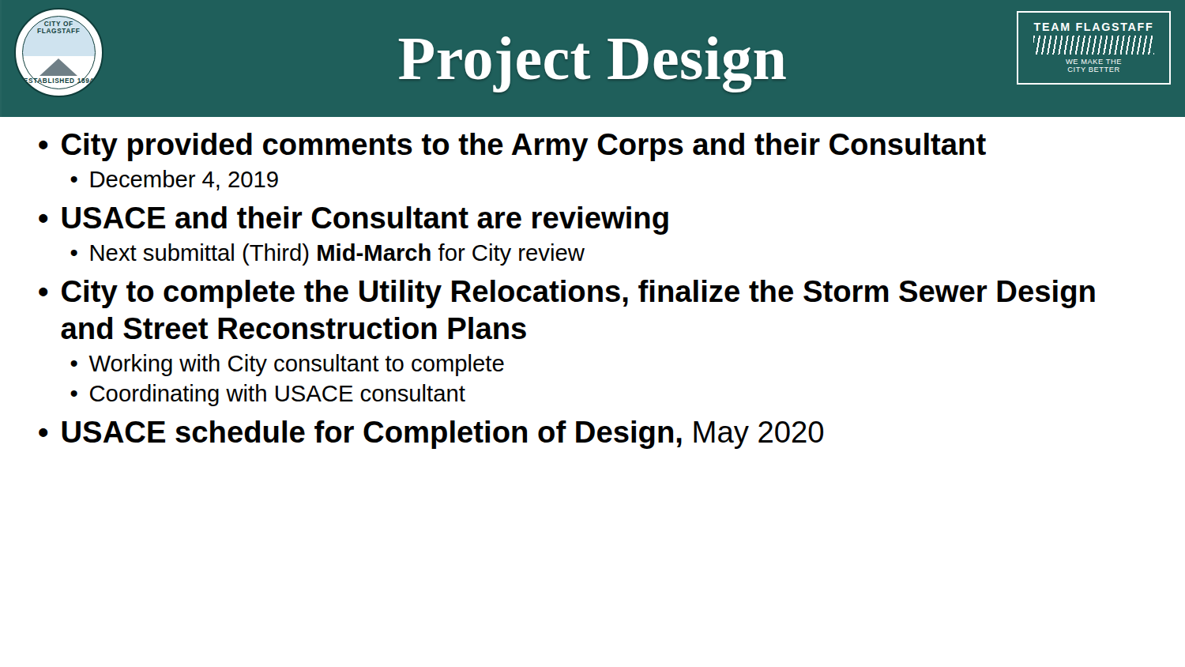Project Design
CITY OF FLAGSTAFF
ESTABLISHED 1894
TEAM FLAGSTAFF
WE MAKE THE
CITY BETTER
City provided comments to the Army Corps and their Consultant
December 4, 2019
USACE and their Consultant are reviewing
Next submittal (Third) Mid-March for City review
City to complete the Utility Relocations, finalize the Storm Sewer Design and Street Reconstruction Plans
Working with City consultant to complete
Coordinating with USACE consultant
USACE schedule for Completion of Design, May 2020